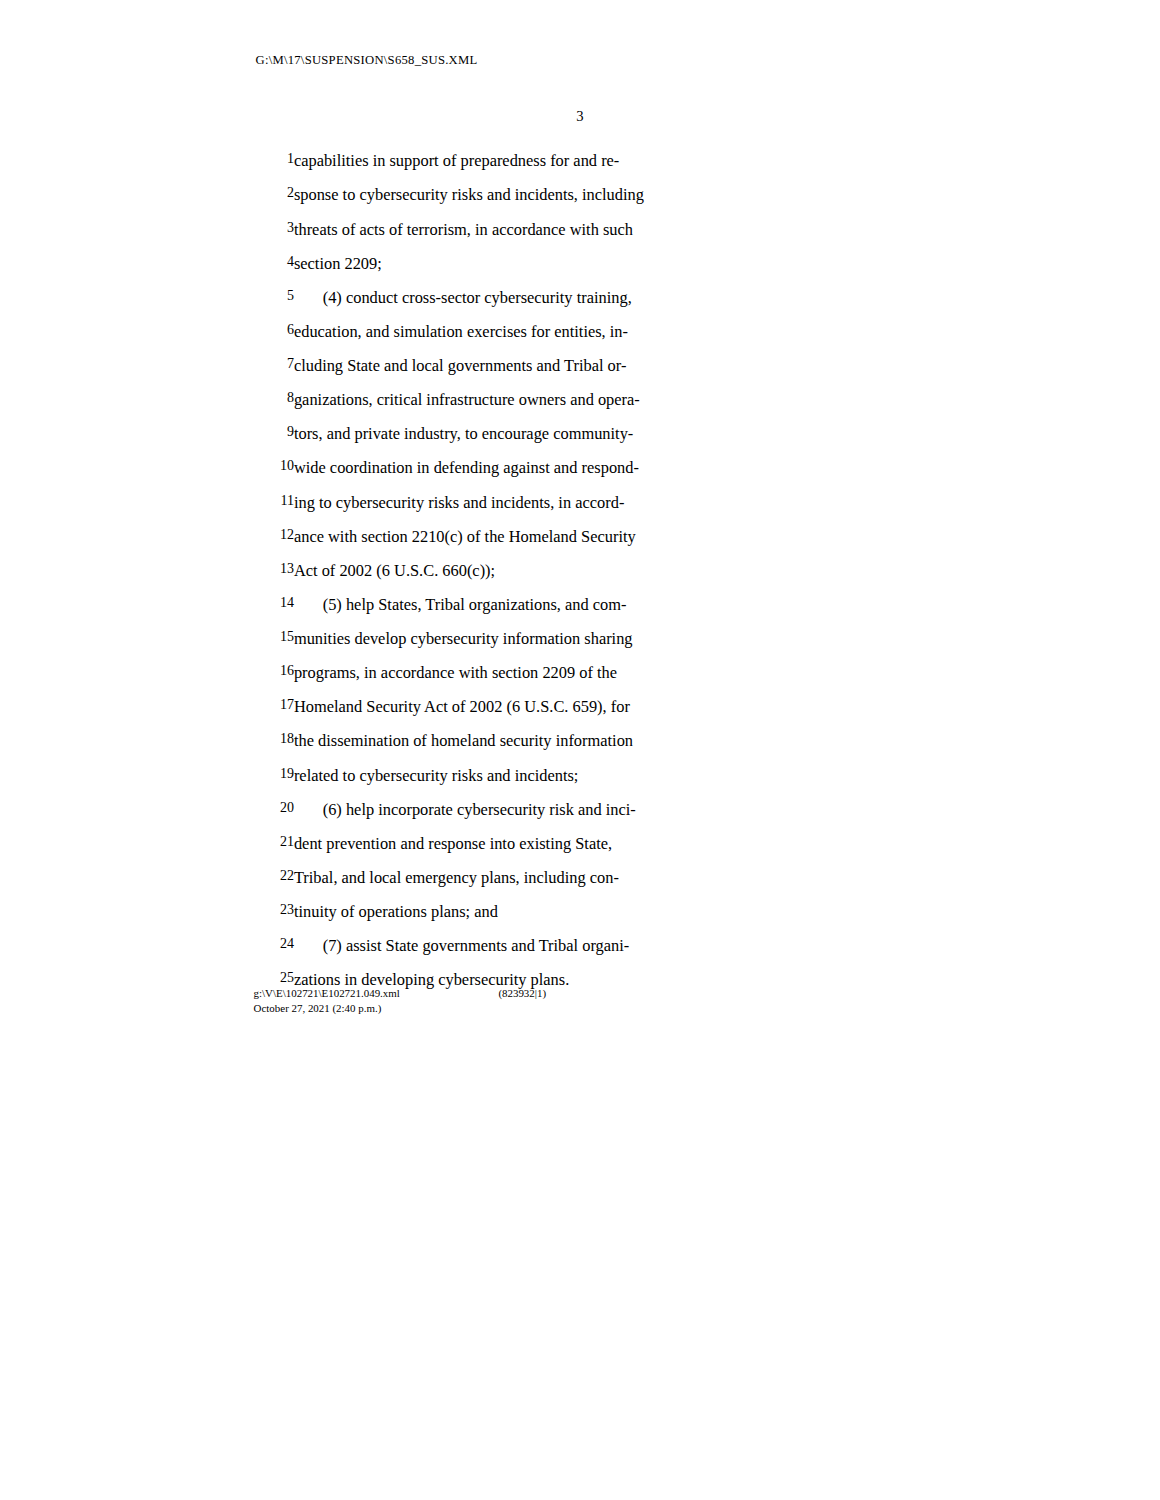G:\M\17\SUSPENSION\S658_SUS.XML
3
| 1 | capabilities in support of preparedness for and re- |
| 2 | sponse to cybersecurity risks and incidents, including |
| 3 | threats of acts of terrorism, in accordance with such |
| 4 | section 2209; |
| 5 | (4) conduct cross-sector cybersecurity training, |
| 6 | education, and simulation exercises for entities, in- |
| 7 | cluding State and local governments and Tribal or- |
| 8 | ganizations, critical infrastructure owners and opera- |
| 9 | tors, and private industry, to encourage community- |
| 10 | wide coordination in defending against and respond- |
| 11 | ing to cybersecurity risks and incidents, in accord- |
| 12 | ance with section 2210(c) of the Homeland Security |
| 13 | Act of 2002 (6 U.S.C. 660(c)); |
| 14 | (5) help States, Tribal organizations, and com- |
| 15 | munities develop cybersecurity information sharing |
| 16 | programs, in accordance with section 2209 of the |
| 17 | Homeland Security Act of 2002 (6 U.S.C. 659), for |
| 18 | the dissemination of homeland security information |
| 19 | related to cybersecurity risks and incidents; |
| 20 | (6) help incorporate cybersecurity risk and inci- |
| 21 | dent prevention and response into existing State, |
| 22 | Tribal, and local emergency plans, including con- |
| 23 | tinuity of operations plans; and |
| 24 | (7) assist State governments and Tribal organi- |
| 25 | zations in developing cybersecurity plans. |
g:\V\E\102721\E102721.049.xml
October 27, 2021 (2:40 p.m.)
(823932|1)